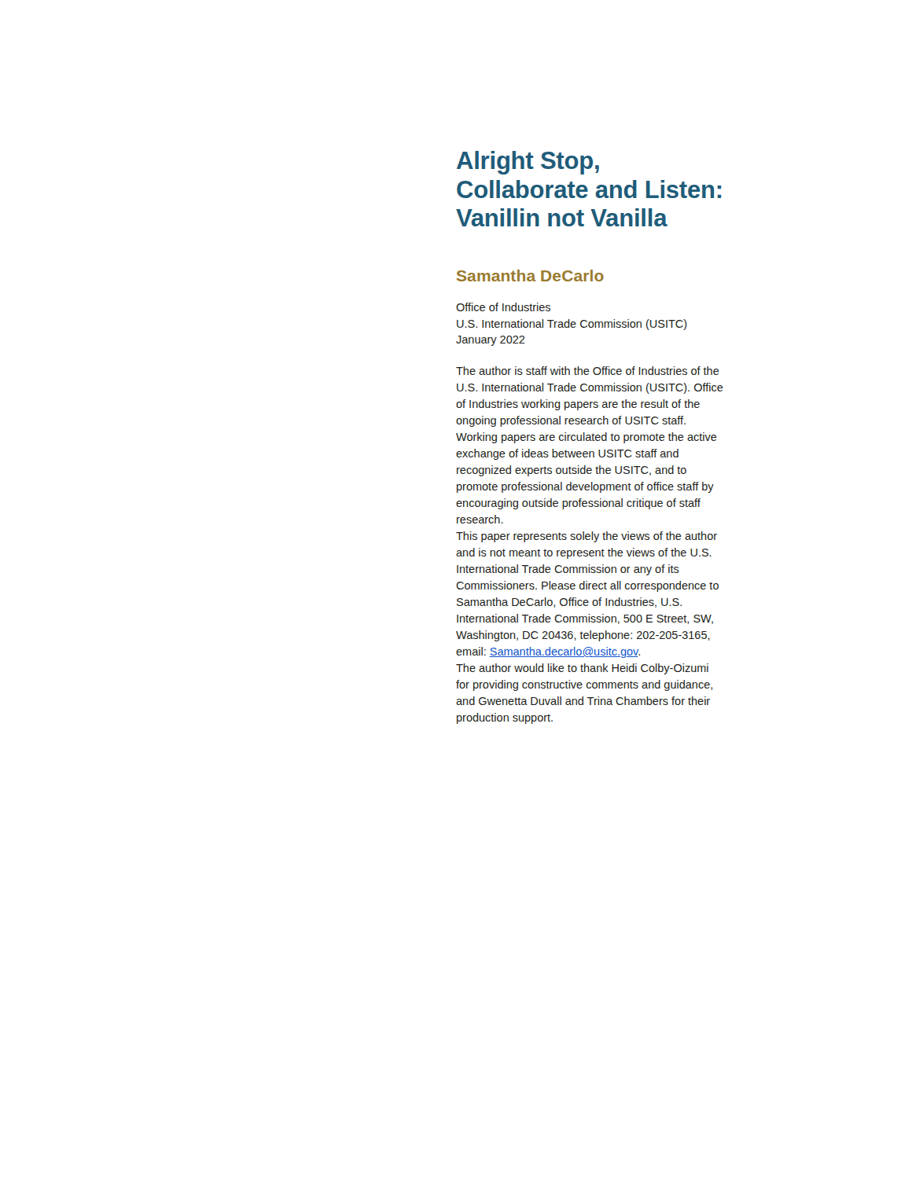Alright Stop, Collaborate and Listen: Vanillin not Vanilla
Samantha DeCarlo
Office of Industries
U.S. International Trade Commission (USITC)
January 2022
The author is staff with the Office of Industries of the U.S. International Trade Commission (USITC). Office of Industries working papers are the result of the ongoing professional research of USITC staff. Working papers are circulated to promote the active exchange of ideas between USITC staff and recognized experts outside the USITC, and to promote professional development of office staff by encouraging outside professional critique of staff research.
This paper represents solely the views of the author and is not meant to represent the views of the U.S. International Trade Commission or any of its Commissioners. Please direct all correspondence to Samantha DeCarlo, Office of Industries, U.S. International Trade Commission, 500 E Street, SW, Washington, DC 20436, telephone: 202-205-3165, email: Samantha.decarlo@usitc.gov.
The author would like to thank Heidi Colby-Oizumi for providing constructive comments and guidance, and Gwenetta Duvall and Trina Chambers for their production support.